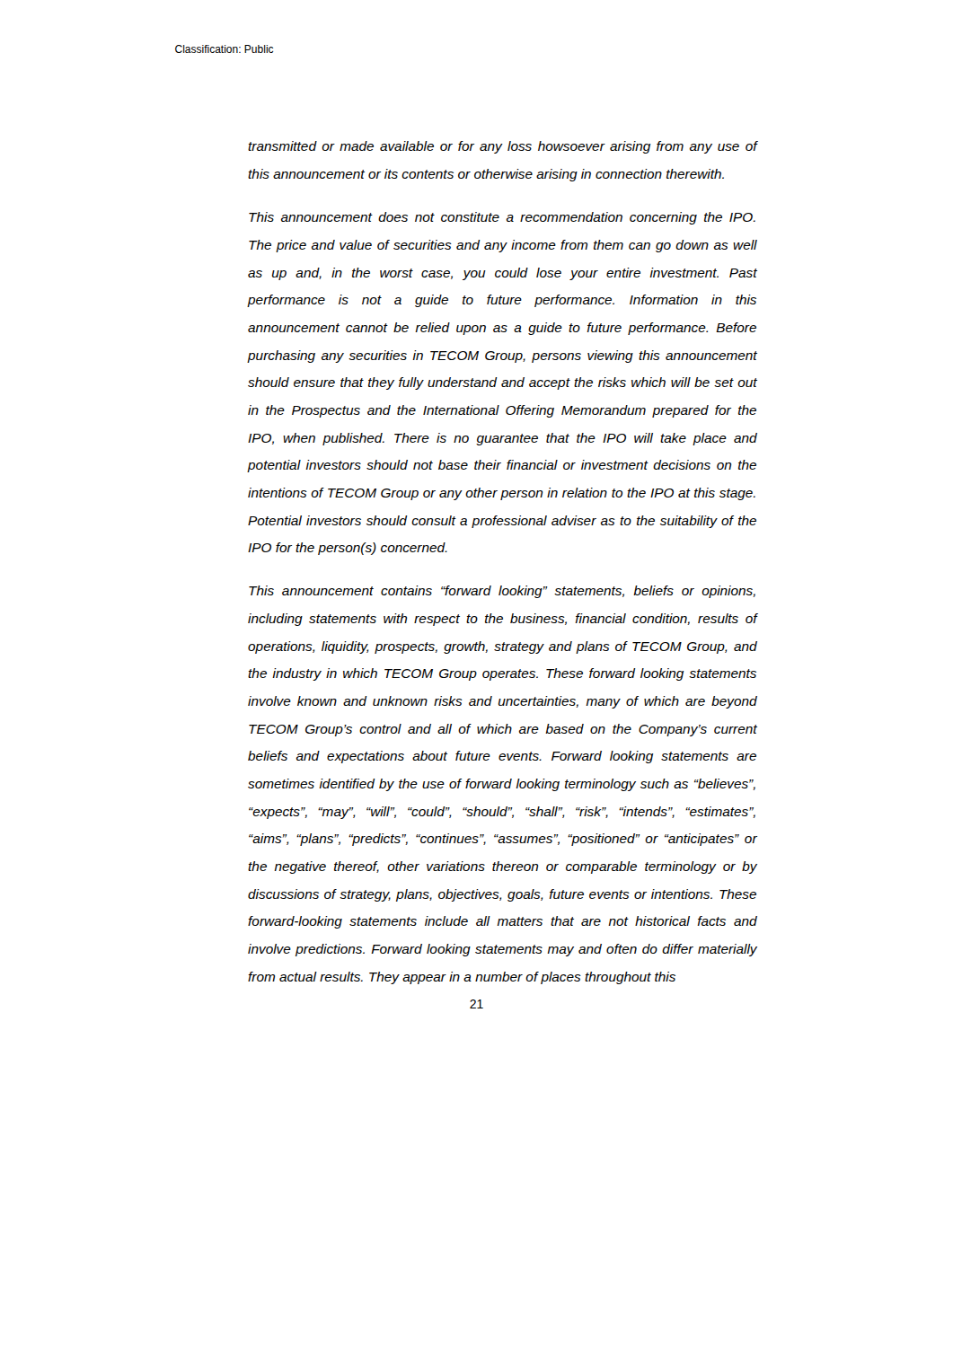Classification: Public
transmitted or made available or for any loss howsoever arising from any use of this announcement or its contents or otherwise arising in connection therewith.
This announcement does not constitute a recommendation concerning the IPO. The price and value of securities and any income from them can go down as well as up and, in the worst case, you could lose your entire investment. Past performance is not a guide to future performance. Information in this announcement cannot be relied upon as a guide to future performance. Before purchasing any securities in TECOM Group, persons viewing this announcement should ensure that they fully understand and accept the risks which will be set out in the Prospectus and the International Offering Memorandum prepared for the IPO, when published. There is no guarantee that the IPO will take place and potential investors should not base their financial or investment decisions on the intentions of TECOM Group or any other person in relation to the IPO at this stage. Potential investors should consult a professional adviser as to the suitability of the IPO for the person(s) concerned.
This announcement contains “forward looking” statements, beliefs or opinions, including statements with respect to the business, financial condition, results of operations, liquidity, prospects, growth, strategy and plans of TECOM Group, and the industry in which TECOM Group operates. These forward looking statements involve known and unknown risks and uncertainties, many of which are beyond TECOM Group’s control and all of which are based on the Company’s current beliefs and expectations about future events. Forward looking statements are sometimes identified by the use of forward looking terminology such as “believes”, “expects”, “may”, “will”, “could”, “should”, “shall”, “risk”, “intends”, “estimates”, “aims”, “plans”, “predicts”, “continues”, “assumes”, “positioned” or “anticipates” or the negative thereof, other variations thereon or comparable terminology or by discussions of strategy, plans, objectives, goals, future events or intentions. These forward-looking statements include all matters that are not historical facts and involve predictions. Forward looking statements may and often do differ materially from actual results. They appear in a number of places throughout this
21